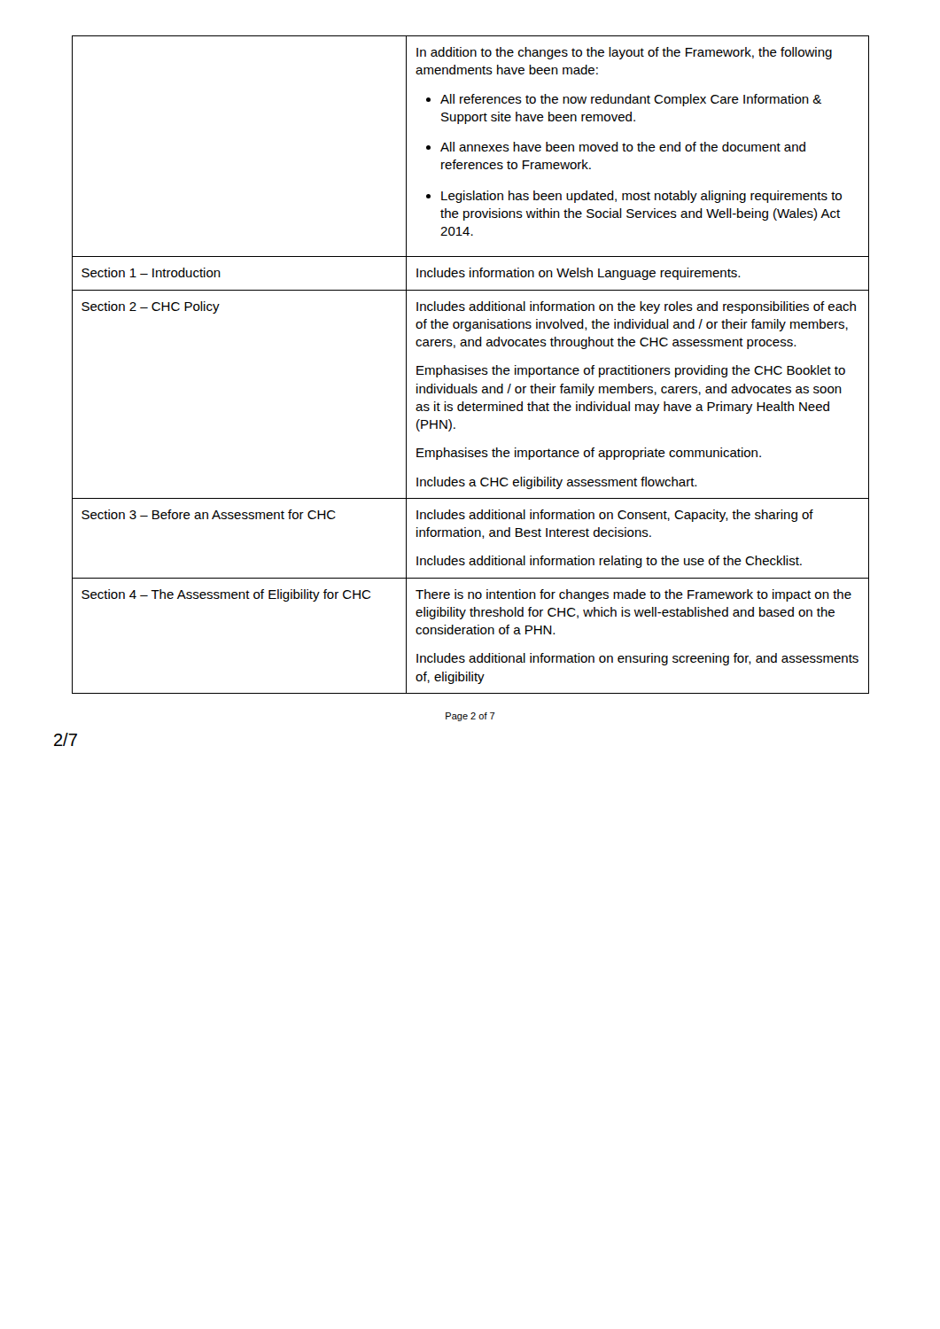| | In addition to the changes to the layout of the Framework, the following amendments have been made: All references to the now redundant Complex Care Information & Support site have been removed. All annexes have been moved to the end of the document and references to Framework. Legislation has been updated, most notably aligning requirements to the provisions within the Social Services and Well-being (Wales) Act 2014. |
| Section 1 – Introduction | Includes information on Welsh Language requirements. |
| Section 2 – CHC Policy | Includes additional information on the key roles and responsibilities of each of the organisations involved, the individual and / or their family members, carers, and advocates throughout the CHC assessment process. Emphasises the importance of practitioners providing the CHC Booklet to individuals and / or their family members, carers, and advocates as soon as it is determined that the individual may have a Primary Health Need (PHN). Emphasises the importance of appropriate communication. Includes a CHC eligibility assessment flowchart. |
| Section 3 – Before an Assessment for CHC | Includes additional information on Consent, Capacity, the sharing of information, and Best Interest decisions. Includes additional information relating to the use of the Checklist. |
| Section 4 – The Assessment of Eligibility for CHC | There is no intention for changes made to the Framework to impact on the eligibility threshold for CHC, which is well-established and based on the consideration of a PHN. Includes additional information on ensuring screening for, and assessments of, eligibility |
Page 2 of 7
2/7